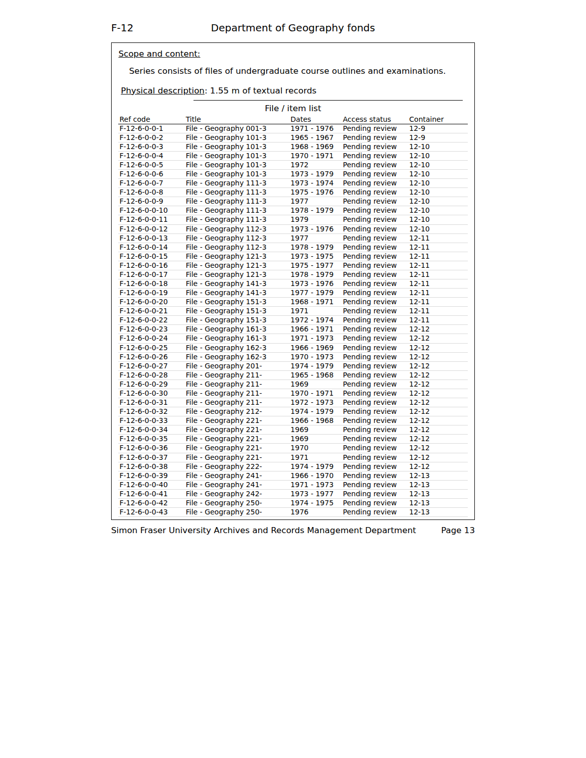F-12
Department of Geography fonds
Scope and content:
Series consists of files of undergraduate course outlines and examinations.
Physical description: 1.55 m of textual records
File / item list
| Ref code | Title | Dates | Access status | Container |
| --- | --- | --- | --- | --- |
| F-12-6-0-0-1 | File - Geography 001-3 | 1971 - 1976 | Pending review | 12-9 |
| F-12-6-0-0-2 | File - Geography 101-3 | 1965 - 1967 | Pending review | 12-9 |
| F-12-6-0-0-3 | File - Geography 101-3 | 1968 - 1969 | Pending review | 12-10 |
| F-12-6-0-0-4 | File - Geography 101-3 | 1970 - 1971 | Pending review | 12-10 |
| F-12-6-0-0-5 | File - Geography 101-3 | 1972 | Pending review | 12-10 |
| F-12-6-0-0-6 | File - Geography 101-3 | 1973 - 1979 | Pending review | 12-10 |
| F-12-6-0-0-7 | File - Geography 111-3 | 1973 - 1974 | Pending review | 12-10 |
| F-12-6-0-0-8 | File - Geography 111-3 | 1975 - 1976 | Pending review | 12-10 |
| F-12-6-0-0-9 | File - Geography 111-3 | 1977 | Pending review | 12-10 |
| F-12-6-0-0-10 | File - Geography 111-3 | 1978 - 1979 | Pending review | 12-10 |
| F-12-6-0-0-11 | File - Geography 111-3 | 1979 | Pending review | 12-10 |
| F-12-6-0-0-12 | File - Geography 112-3 | 1973 - 1976 | Pending review | 12-10 |
| F-12-6-0-0-13 | File - Geography 112-3 | 1977 | Pending review | 12-11 |
| F-12-6-0-0-14 | File - Geography 112-3 | 1978 - 1979 | Pending review | 12-11 |
| F-12-6-0-0-15 | File - Geography 121-3 | 1973 - 1975 | Pending review | 12-11 |
| F-12-6-0-0-16 | File - Geography 121-3 | 1975 - 1977 | Pending review | 12-11 |
| F-12-6-0-0-17 | File - Geography 121-3 | 1978 - 1979 | Pending review | 12-11 |
| F-12-6-0-0-18 | File - Geography 141-3 | 1973 - 1976 | Pending review | 12-11 |
| F-12-6-0-0-19 | File - Geography 141-3 | 1977 - 1979 | Pending review | 12-11 |
| F-12-6-0-0-20 | File - Geography 151-3 | 1968 - 1971 | Pending review | 12-11 |
| F-12-6-0-0-21 | File - Geography 151-3 | 1971 | Pending review | 12-11 |
| F-12-6-0-0-22 | File - Geography 151-3 | 1972 - 1974 | Pending review | 12-11 |
| F-12-6-0-0-23 | File - Geography 161-3 | 1966 - 1971 | Pending review | 12-12 |
| F-12-6-0-0-24 | File - Geography 161-3 | 1971 - 1973 | Pending review | 12-12 |
| F-12-6-0-0-25 | File - Geography 162-3 | 1966 - 1969 | Pending review | 12-12 |
| F-12-6-0-0-26 | File - Geography 162-3 | 1970 - 1973 | Pending review | 12-12 |
| F-12-6-0-0-27 | File - Geography 201- | 1974 - 1979 | Pending review | 12-12 |
| F-12-6-0-0-28 | File - Geography 211- | 1965 - 1968 | Pending review | 12-12 |
| F-12-6-0-0-29 | File - Geography 211- | 1969 | Pending review | 12-12 |
| F-12-6-0-0-30 | File - Geography 211- | 1970 - 1971 | Pending review | 12-12 |
| F-12-6-0-0-31 | File - Geography 211- | 1972 - 1973 | Pending review | 12-12 |
| F-12-6-0-0-32 | File - Geography 212- | 1974 - 1979 | Pending review | 12-12 |
| F-12-6-0-0-33 | File - Geography 221- | 1966 - 1968 | Pending review | 12-12 |
| F-12-6-0-0-34 | File - Geography 221- | 1969 | Pending review | 12-12 |
| F-12-6-0-0-35 | File - Geography 221- | 1969 | Pending review | 12-12 |
| F-12-6-0-0-36 | File - Geography 221- | 1970 | Pending review | 12-12 |
| F-12-6-0-0-37 | File - Geography 221- | 1971 | Pending review | 12-12 |
| F-12-6-0-0-38 | File - Geography 222- | 1974 - 1979 | Pending review | 12-12 |
| F-12-6-0-0-39 | File - Geography 241- | 1966 - 1970 | Pending review | 12-13 |
| F-12-6-0-0-40 | File - Geography 241- | 1971 - 1973 | Pending review | 12-13 |
| F-12-6-0-0-41 | File - Geography 242- | 1973 - 1977 | Pending review | 12-13 |
| F-12-6-0-0-42 | File - Geography 250- | 1974 - 1975 | Pending review | 12-13 |
| F-12-6-0-0-43 | File - Geography 250- | 1976 | Pending review | 12-13 |
Simon Fraser University Archives and Records Management Department
Page 13